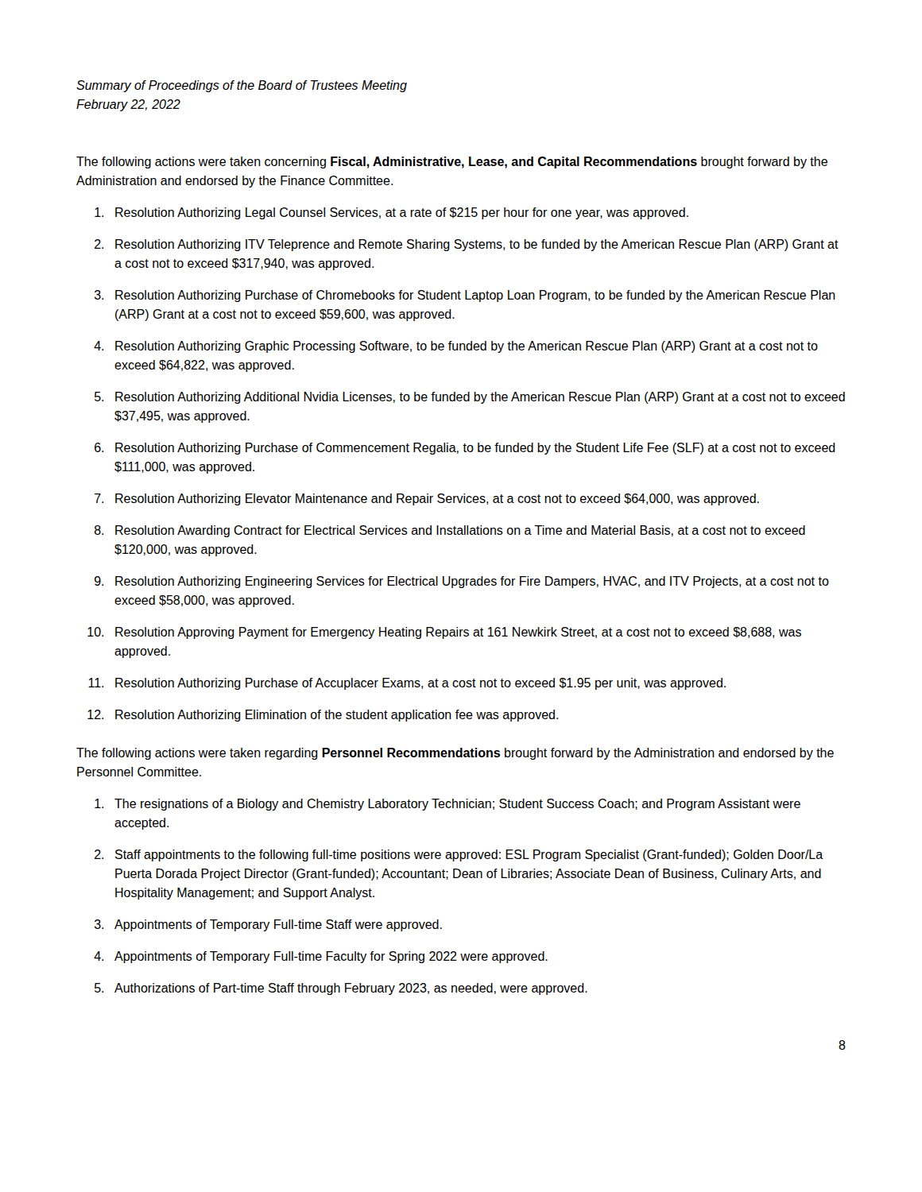Summary of Proceedings of the Board of Trustees Meeting
February 22, 2022
The following actions were taken concerning Fiscal, Administrative, Lease, and Capital Recommendations brought forward by the Administration and endorsed by the Finance Committee.
Resolution Authorizing Legal Counsel Services, at a rate of $215 per hour for one year, was approved.
Resolution Authorizing ITV Teleprence and Remote Sharing Systems, to be funded by the American Rescue Plan (ARP) Grant at a cost not to exceed $317,940, was approved.
Resolution Authorizing Purchase of Chromebooks for Student Laptop Loan Program, to be funded by the American Rescue Plan (ARP) Grant at a cost not to exceed $59,600, was approved.
Resolution Authorizing Graphic Processing Software, to be funded by the American Rescue Plan (ARP) Grant at a cost not to exceed $64,822, was approved.
Resolution Authorizing Additional Nvidia Licenses, to be funded by the American Rescue Plan (ARP) Grant at a cost not to exceed $37,495, was approved.
Resolution Authorizing Purchase of Commencement Regalia, to be funded by the Student Life Fee (SLF) at a cost not to exceed $111,000, was approved.
Resolution Authorizing Elevator Maintenance and Repair Services, at a cost not to exceed $64,000, was approved.
Resolution Awarding Contract for Electrical Services and Installations on a Time and Material Basis, at a cost not to exceed $120,000, was approved.
Resolution Authorizing Engineering Services for Electrical Upgrades for Fire Dampers, HVAC, and ITV Projects, at a cost not to exceed $58,000, was approved.
Resolution Approving Payment for Emergency Heating Repairs at 161 Newkirk Street, at a cost not to exceed $8,688, was approved.
Resolution Authorizing Purchase of Accuplacer Exams, at a cost not to exceed $1.95 per unit, was approved.
Resolution Authorizing Elimination of the student application fee was approved.
The following actions were taken regarding Personnel Recommendations brought forward by the Administration and endorsed by the Personnel Committee.
The resignations of a Biology and Chemistry Laboratory Technician; Student Success Coach; and Program Assistant were accepted.
Staff appointments to the following full-time positions were approved: ESL Program Specialist (Grant-funded); Golden Door/La Puerta Dorada Project Director (Grant-funded); Accountant; Dean of Libraries; Associate Dean of Business, Culinary Arts, and Hospitality Management; and Support Analyst.
Appointments of Temporary Full-time Staff were approved.
Appointments of Temporary Full-time Faculty for Spring 2022 were approved.
Authorizations of Part-time Staff through February 2023, as needed, were approved.
8